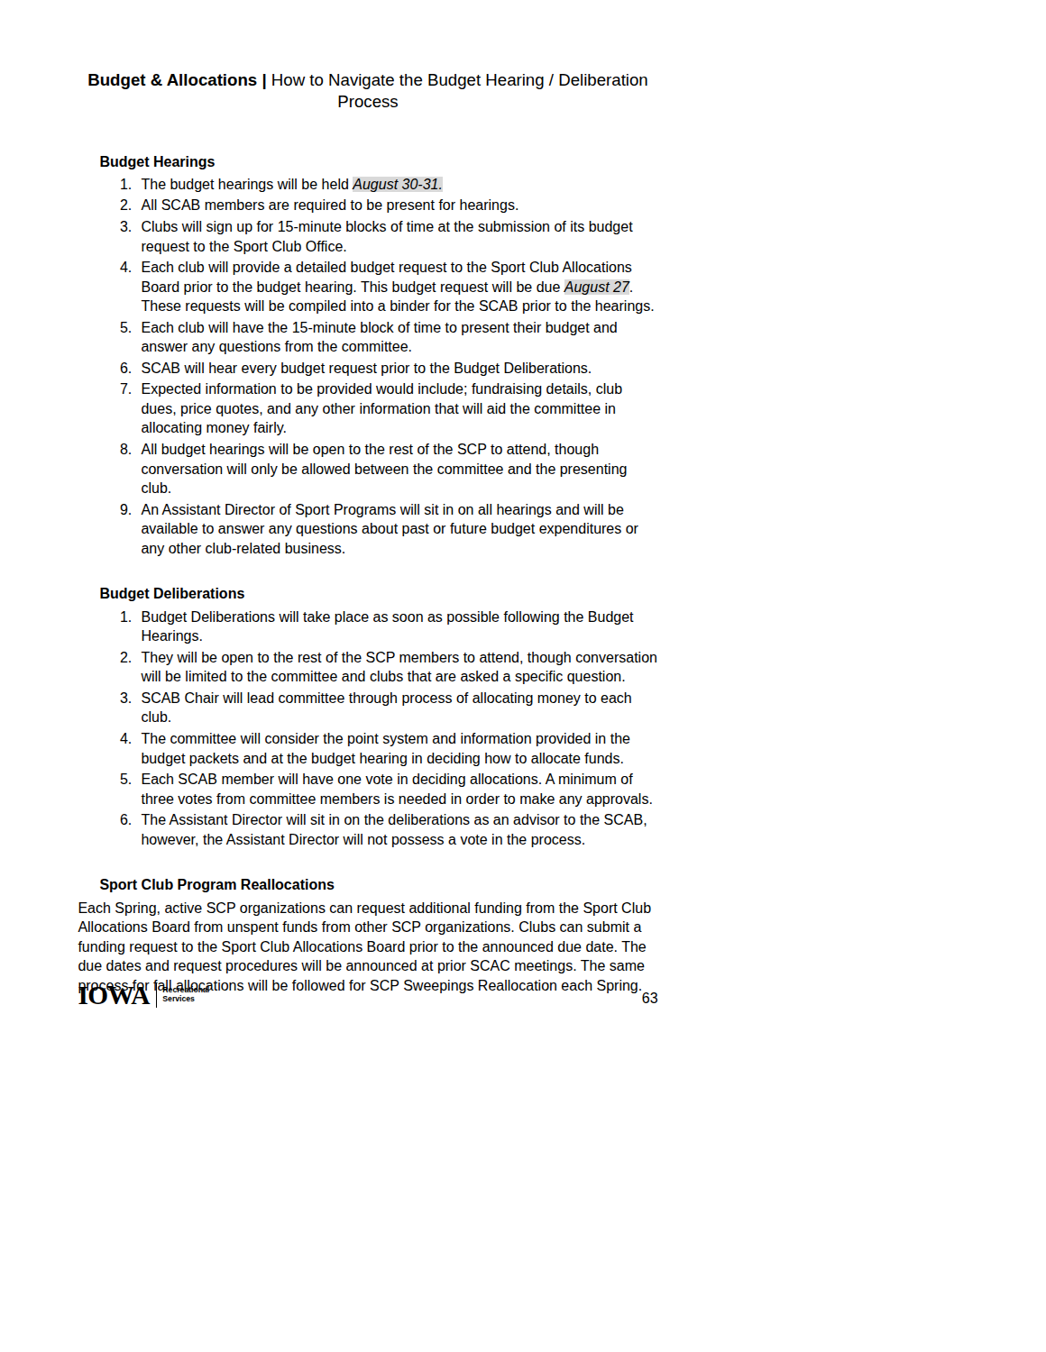Budget & Allocations | How to Navigate the Budget Hearing / Deliberation Process
Budget Hearings
The budget hearings will be held August 30-31.
All SCAB members are required to be present for hearings.
Clubs will sign up for 15-minute blocks of time at the submission of its budget request to the Sport Club Office.
Each club will provide a detailed budget request to the Sport Club Allocations Board prior to the budget hearing. This budget request will be due August 27. These requests will be compiled into a binder for the SCAB prior to the hearings.
Each club will have the 15-minute block of time to present their budget and answer any questions from the committee.
SCAB will hear every budget request prior to the Budget Deliberations.
Expected information to be provided would include; fundraising details, club dues, price quotes, and any other information that will aid the committee in allocating money fairly.
All budget hearings will be open to the rest of the SCP to attend, though conversation will only be allowed between the committee and the presenting club.
An Assistant Director of Sport Programs will sit in on all hearings and will be available to answer any questions about past or future budget expenditures or any other club-related business.
Budget Deliberations
Budget Deliberations will take place as soon as possible following the Budget Hearings.
They will be open to the rest of the SCP members to attend, though conversation will be limited to the committee and clubs that are asked a specific question.
SCAB Chair will lead committee through process of allocating money to each club.
The committee will consider the point system and information provided in the budget packets and at the budget hearing in deciding how to allocate funds.
Each SCAB member will have one vote in deciding allocations. A minimum of three votes from committee members is needed in order to make any approvals.
The Assistant Director will sit in on the deliberations as an advisor to the SCAB, however, the Assistant Director will not possess a vote in the process.
Sport Club Program Reallocations
Each Spring, active SCP organizations can request additional funding from the Sport Club Allocations Board from unspent funds from other SCP organizations. Clubs can submit a funding request to the Sport Club Allocations Board prior to the announced due date. The due dates and request procedures will be announced at prior SCAC meetings. The same process for fall allocations will be followed for SCP Sweepings Reallocation each Spring.
IOWA Recreational
Services
63